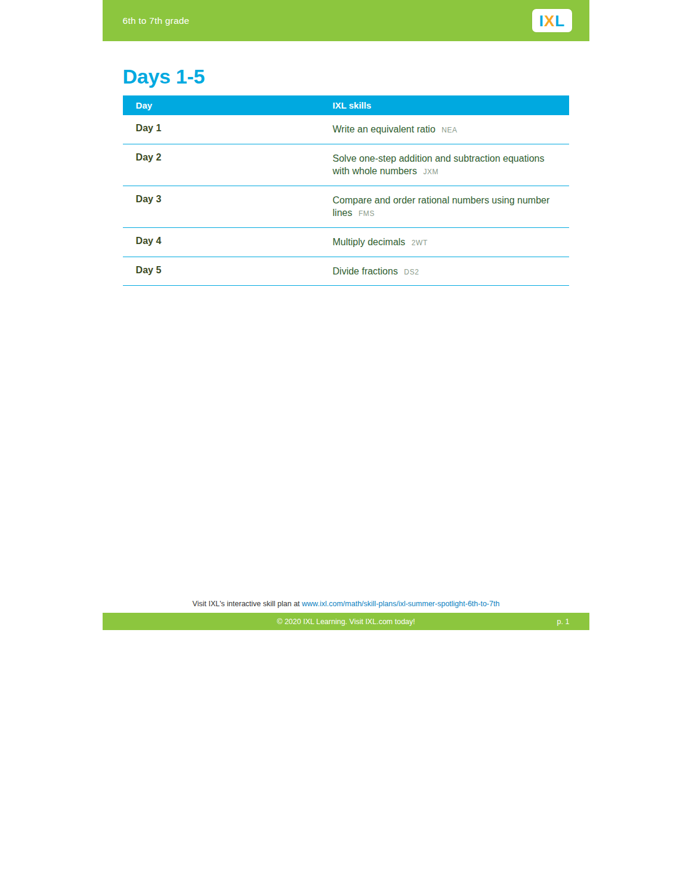6th to 7th grade
IXL
Days 1-5
| Day | IXL skills |
| --- | --- |
| Day 1 | Write an equivalent ratio NEA |
| Day 2 | Solve one-step addition and subtraction equations with whole numbers JXM |
| Day 3 | Compare and order rational numbers using number lines FMS |
| Day 4 | Multiply decimals 2WT |
| Day 5 | Divide fractions DS2 |
Visit IXL's interactive skill plan at www.ixl.com/math/skill-plans/ixl-summer-spotlight-6th-to-7th
© 2020 IXL Learning. Visit IXL.com today!
p. 1